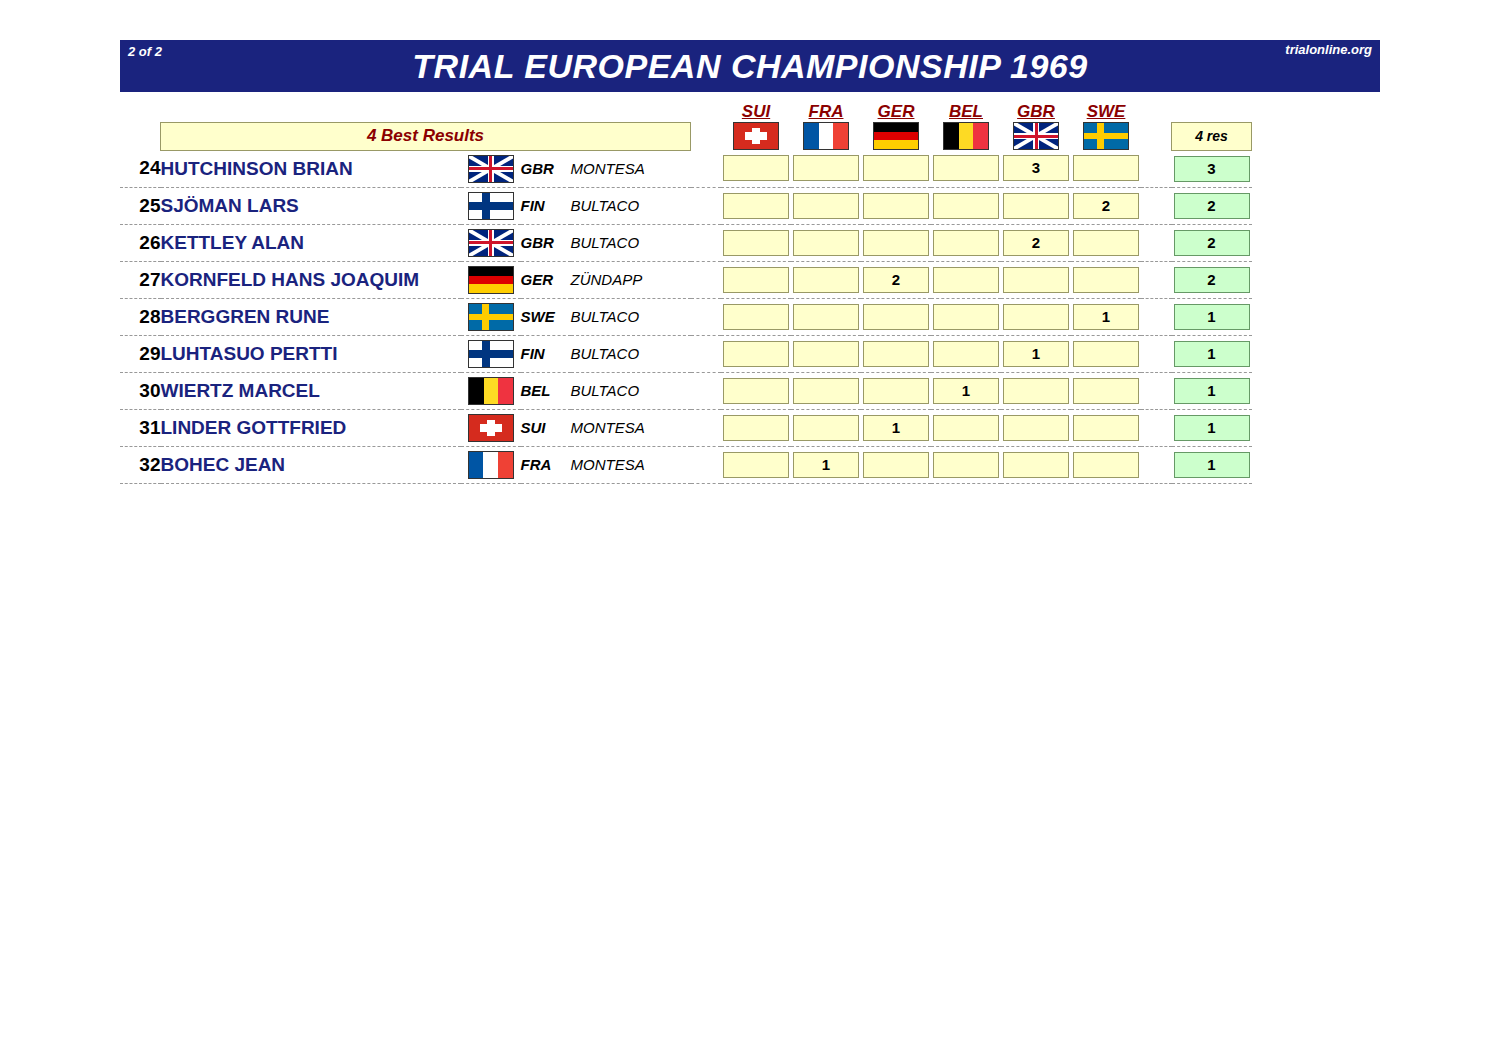2 of 2
TRIAL EUROPEAN CHAMPIONSHIP 1969
trialonline.org
| | | | | | | SUI | FRA | GER | BEL | GBR | SWE | | |
| | 4 Best Results | | | | | | | | | 4 res |
| 24 | HUTCHINSON BRIAN | | GBR | MONTESA | | | | | | 3 | | | 3 |
| 25 | SJÖMAN LARS | | FIN | BULTACO | | | | | | | 2 | | 2 |
| 26 | KETTLEY ALAN | | GBR | BULTACO | | | | | | 2 | | | 2 |
| 27 | KORNFELD HANS JOAQUIM | | GER | ZÜNDAPP | | | | 2 | | | | | 2 |
| 28 | BERGGREN RUNE | | SWE | BULTACO | | | | | | | 1 | | 1 |
| 29 | LUHTASUO PERTTI | | FIN | BULTACO | | | | | | 1 | | | 1 |
| 30 | WIERTZ MARCEL | | BEL | BULTACO | | | | | 1 | | | | 1 |
| 31 | LINDER GOTTFRIED | | SUI | MONTESA | | | | 1 | | | | | 1 |
| 32 | BOHEC JEAN | | FRA | MONTESA | | | 1 | | | | | | 1 |